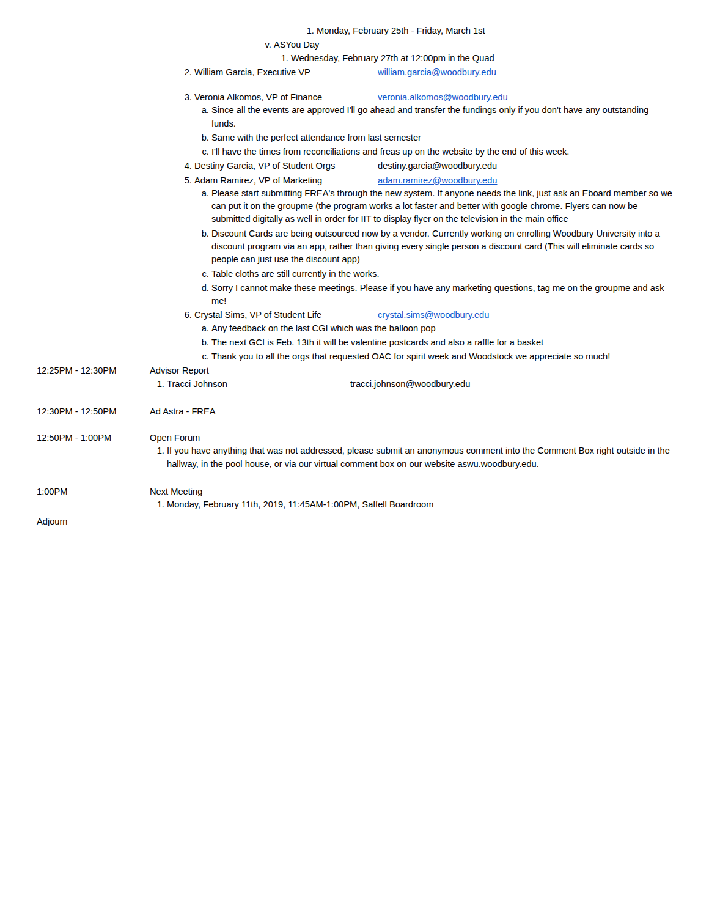Monday, February 25th - Friday, March 1st
ASYou Day
Wednesday, February 27th at 12:00pm in the Quad
William Garcia, Executive VP william.garcia@woodbury.edu
Veronia Alkomos, VP of Finance veronia.alkomos@woodbury.edu
Since all the events are approved I'll go ahead and transfer the fundings only if you don't have any outstanding funds.
Same with the perfect attendance from last semester
I'll have the times from reconciliations and freas up on the website by the end of this week.
Destiny Garcia, VP of Student Orgs destiny.garcia@woodbury.edu
Adam Ramirez, VP of Marketing adam.ramirez@woodbury.edu
Please start submitting FREA's through the new system. If anyone needs the link, just ask an Eboard member so we can put it on the groupme (the program works a lot faster and better with google chrome. Flyers can now be submitted digitally as well in order for IIT to display flyer on the television in the main office
Discount Cards are being outsourced now by a vendor. Currently working on enrolling Woodbury University into a discount program via an app, rather than giving every single person a discount card (This will eliminate cards so people can just use the discount app)
Table cloths are still currently in the works.
Sorry I cannot make these meetings. Please if you have any marketing questions, tag me on the groupme and ask me!
Crystal Sims, VP of Student Life crystal.sims@woodbury.edu
Any feedback on the last CGI which was the balloon pop
The next GCI is Feb. 13th it will be valentine postcards and also a raffle for a basket
Thank you to all the orgs that requested OAC for spirit week and Woodstock we appreciate so much!
12:25PM - 12:30PM
Advisor Report
Tracci Johnson tracci.johnson@woodbury.edu
12:30PM - 12:50PM
Ad Astra - FREA
12:50PM - 1:00PM
Open Forum
If you have anything that was not addressed, please submit an anonymous comment into the Comment Box right outside in the hallway, in the pool house, or via our virtual comment box on our website aswu.woodbury.edu.
1:00PM
Next Meeting
Monday, February 11th, 2019, 11:45AM-1:00PM, Saffell Boardroom
Adjourn